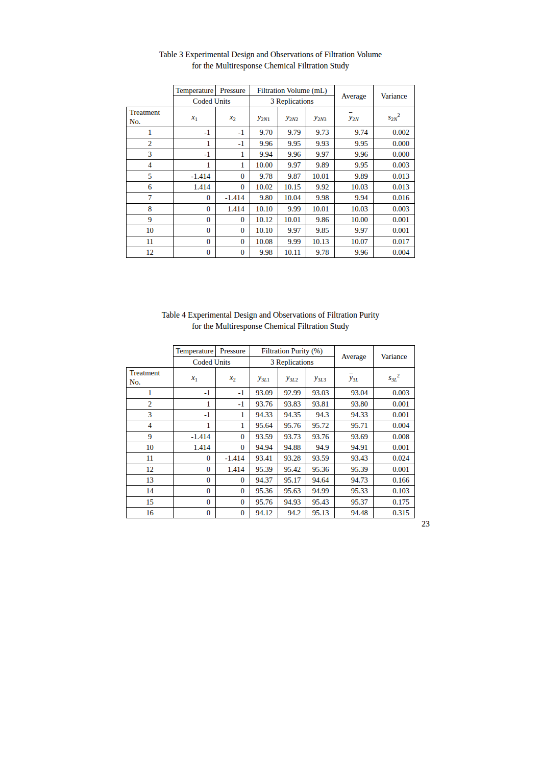Table 3 Experimental Design and Observations of Filtration Volume
for the Multiresponse Chemical Filtration Study
| | Temperature | Pressure | Filtration Volume (mL) | Average | Variance |
| --- | --- | --- | --- | --- | --- |
| | Coded Units | 3 Replications |
| Treatment No. | x 1 | x 2 | y 2 N 1 | y 2 N 2 | y 2 N 3 | y 2 N | s 2 N 2 |
| 1 | -1 | -1 | 9.70 | 9.79 | 9.73 | 9.74 | 0.002 |
| 2 | 1 | -1 | 9.96 | 9.95 | 9.93 | 9.95 | 0.000 |
| 3 | -1 | 1 | 9.94 | 9.96 | 9.97 | 9.96 | 0.000 |
| 4 | 1 | 1 | 10.00 | 9.97 | 9.89 | 9.95 | 0.003 |
| 5 | -1.414 | 0 | 9.78 | 9.87 | 10.01 | 9.89 | 0.013 |
| 6 | 1.414 | 0 | 10.02 | 10.15 | 9.92 | 10.03 | 0.013 |
| 7 | 0 | -1.414 | 9.80 | 10.04 | 9.98 | 9.94 | 0.016 |
| 8 | 0 | 1.414 | 10.10 | 9.99 | 10.01 | 10.03 | 0.003 |
| 9 | 0 | 0 | 10.12 | 10.01 | 9.86 | 10.00 | 0.001 |
| 10 | 0 | 0 | 10.10 | 9.97 | 9.85 | 9.97 | 0.001 |
| 11 | 0 | 0 | 10.08 | 9.99 | 10.13 | 10.07 | 0.017 |
| 12 | 0 | 0 | 9.98 | 10.11 | 9.78 | 9.96 | 0.004 |
Table 4 Experimental Design and Observations of Filtration Purity
for the Multiresponse Chemical Filtration Study
| | Temperature | Pressure | Filtration Purity (%) | Average | Variance |
| --- | --- | --- | --- | --- | --- |
| | Coded Units | 3 Replications |
| Treatment No. | x 1 | x 2 | y 3 L 1 | y 3 L 2 | y 3 L 3 | y 3 L | s 3 L 2 |
| 1 | -1 | -1 | 93.09 | 92.99 | 93.03 | 93.04 | 0.003 |
| 2 | 1 | -1 | 93.76 | 93.83 | 93.81 | 93.80 | 0.001 |
| 3 | -1 | 1 | 94.33 | 94.35 | 94.3 | 94.33 | 0.001 |
| 4 | 1 | 1 | 95.64 | 95.76 | 95.72 | 95.71 | 0.004 |
| 9 | -1.414 | 0 | 93.59 | 93.73 | 93.76 | 93.69 | 0.008 |
| 10 | 1.414 | 0 | 94.94 | 94.88 | 94.9 | 94.91 | 0.001 |
| 11 | 0 | -1.414 | 93.41 | 93.28 | 93.59 | 93.43 | 0.024 |
| 12 | 0 | 1.414 | 95.39 | 95.42 | 95.36 | 95.39 | 0.001 |
| 13 | 0 | 0 | 94.37 | 95.17 | 94.64 | 94.73 | 0.166 |
| 14 | 0 | 0 | 95.36 | 95.63 | 94.99 | 95.33 | 0.103 |
| 15 | 0 | 0 | 95.76 | 94.93 | 95.43 | 95.37 | 0.175 |
| 16 | 0 | 0 | 94.12 | 94.2 | 95.13 | 94.48 | 0.315 |
23